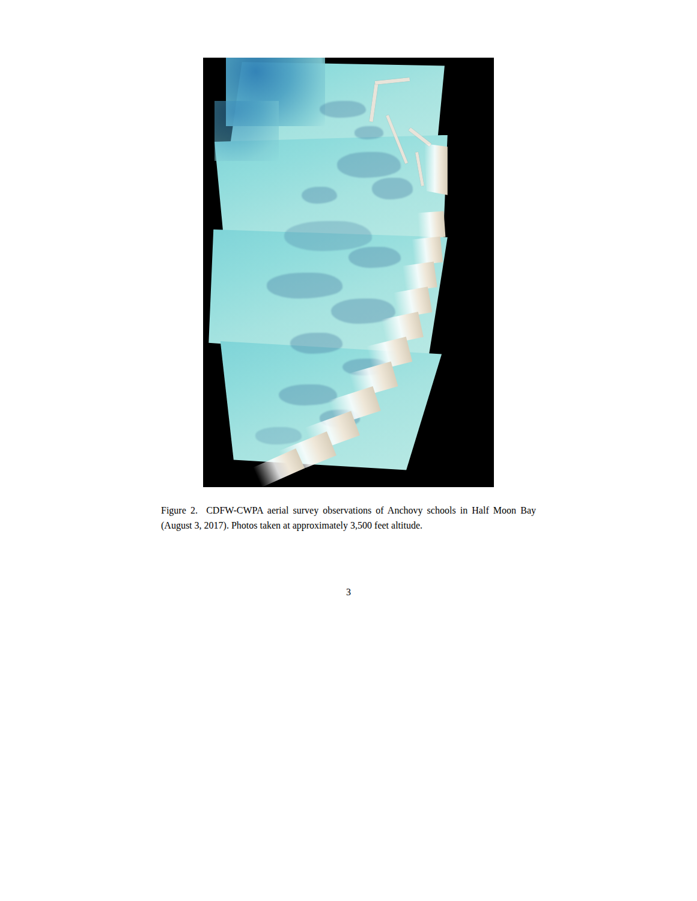Figure 2. CDFW-CWPA aerial survey observations of Anchovy schools in Half Moon Bay (August 3, 2017). Photos taken at approximately 3,500 feet altitude.
3